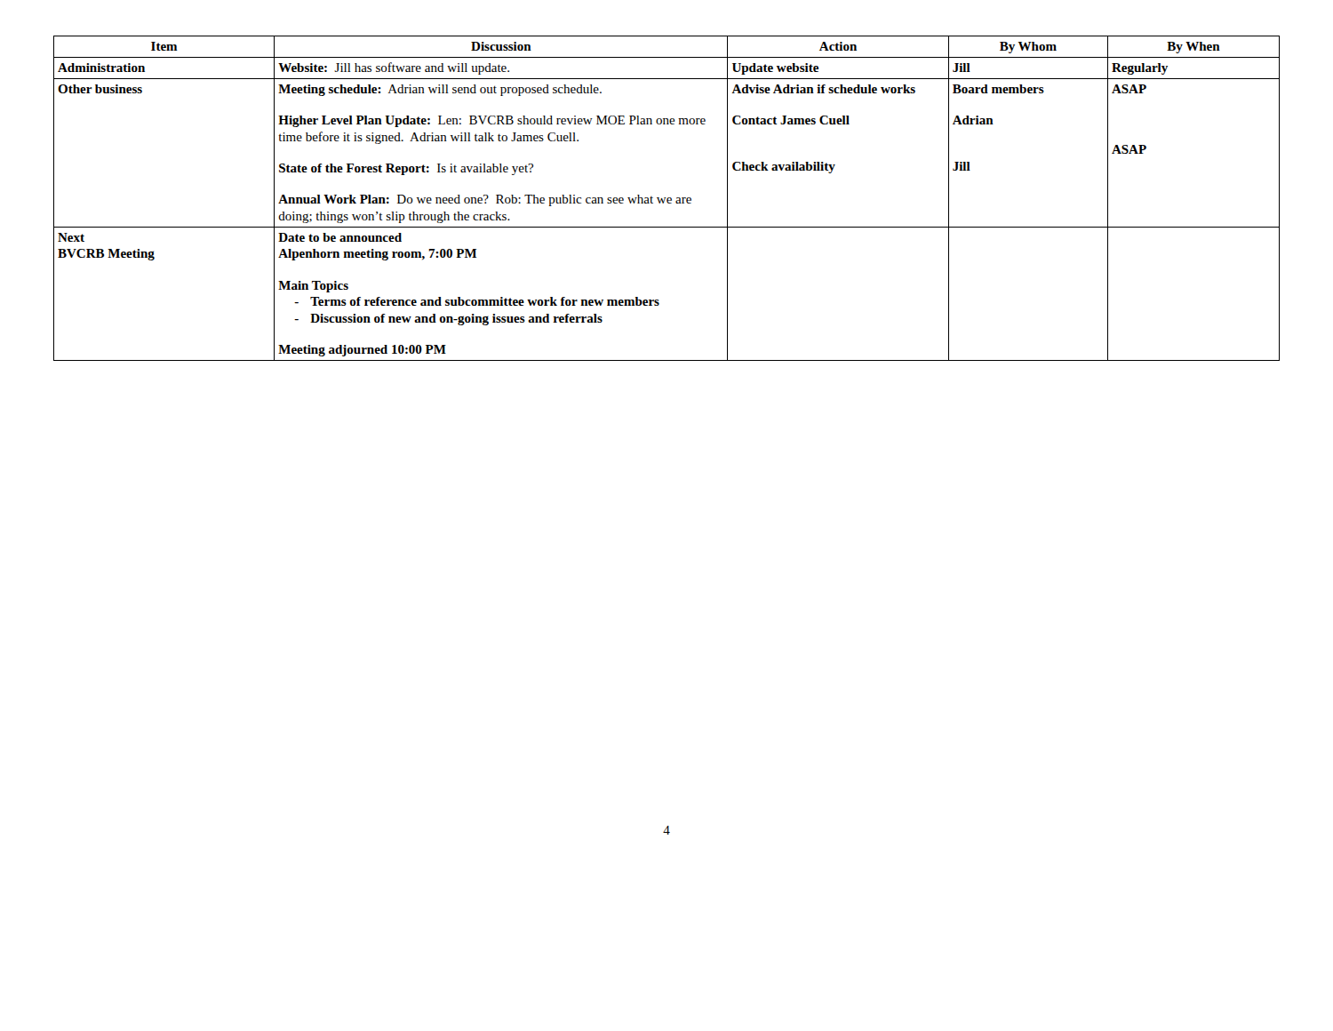| Item | Discussion | Action | By Whom | By When |
| --- | --- | --- | --- | --- |
| Administration | Website: Jill has software and will update. | Update website | Jill | Regularly |
| Other business | Meeting schedule: Adrian will send out proposed schedule. Higher Level Plan Update: Len: BVCRB should review MOE Plan one more time before it is signed. Adrian will talk to James Cuell. State of the Forest Report: Is it available yet? Annual Work Plan: Do we need one? Rob: The public can see what we are doing; things won’t slip through the cracks. | Advise Adrian if schedule works Contact James Cuell Check availability | Board members Adrian Jill | ASAP ASAP |
| Next BVCRB Meeting | Date to be announced Alpenhorn meeting room, 7:00 PM Main Topics Terms of reference and subcommittee work for new members Discussion of new and on-going issues and referrals Meeting adjourned 10:00 PM | | | |
4